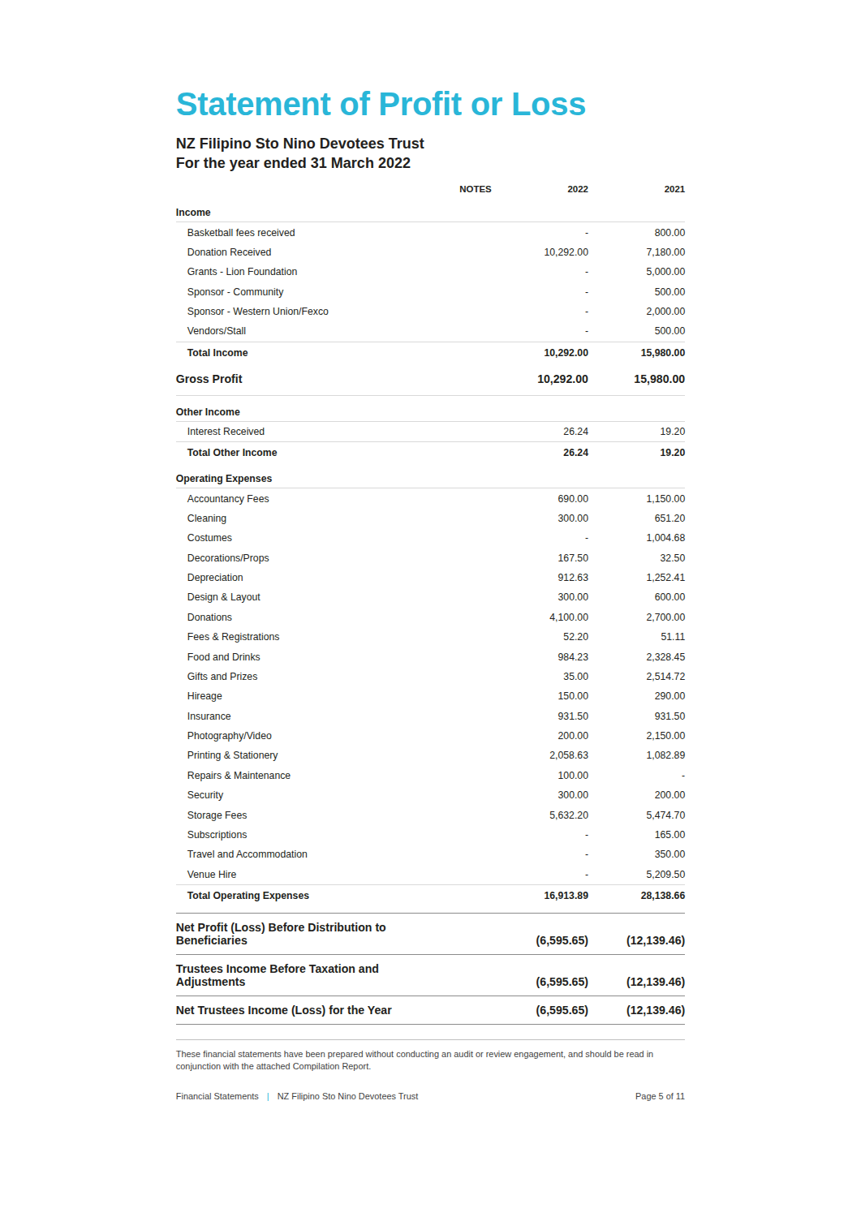Statement of Profit or Loss
NZ Filipino Sto Nino Devotees Trust
For the year ended 31 March 2022
| | NOTES | 2022 | 2021 |
| --- | --- | --- | --- |
| Income | | | |
| Basketball fees received | | - | 800.00 |
| Donation Received | | 10,292.00 | 7,180.00 |
| Grants - Lion Foundation | | - | 5,000.00 |
| Sponsor - Community | | - | 500.00 |
| Sponsor - Western Union/Fexco | | - | 2,000.00 |
| Vendors/Stall | | - | 500.00 |
| Total Income | | 10,292.00 | 15,980.00 |
| Gross Profit | | 10,292.00 | 15,980.00 |
| Other Income | | | |
| Interest Received | | 26.24 | 19.20 |
| Total Other Income | | 26.24 | 19.20 |
| Operating Expenses | | | |
| Accountancy Fees | | 690.00 | 1,150.00 |
| Cleaning | | 300.00 | 651.20 |
| Costumes | | - | 1,004.68 |
| Decorations/Props | | 167.50 | 32.50 |
| Depreciation | | 912.63 | 1,252.41 |
| Design & Layout | | 300.00 | 600.00 |
| Donations | | 4,100.00 | 2,700.00 |
| Fees & Registrations | | 52.20 | 51.11 |
| Food and Drinks | | 984.23 | 2,328.45 |
| Gifts and Prizes | | 35.00 | 2,514.72 |
| Hireage | | 150.00 | 290.00 |
| Insurance | | 931.50 | 931.50 |
| Photography/Video | | 200.00 | 2,150.00 |
| Printing & Stationery | | 2,058.63 | 1,082.89 |
| Repairs & Maintenance | | 100.00 | - |
| Security | | 300.00 | 200.00 |
| Storage Fees | | 5,632.20 | 5,474.70 |
| Subscriptions | | - | 165.00 |
| Travel and Accommodation | | - | 350.00 |
| Venue Hire | | - | 5,209.50 |
| Total Operating Expenses | | 16,913.89 | 28,138.66 |
| Net Profit (Loss) Before Distribution to Beneficiaries | | (6,595.65) | (12,139.46) |
| Trustees Income Before Taxation and Adjustments | | (6,595.65) | (12,139.46) |
| Net Trustees Income (Loss) for the Year | | (6,595.65) | (12,139.46) |
These financial statements have been prepared without conducting an audit or review engagement, and should be read in conjunction with the attached Compilation Report.
Financial Statements | NZ Filipino Sto Nino Devotees Trust
Page 5 of 11